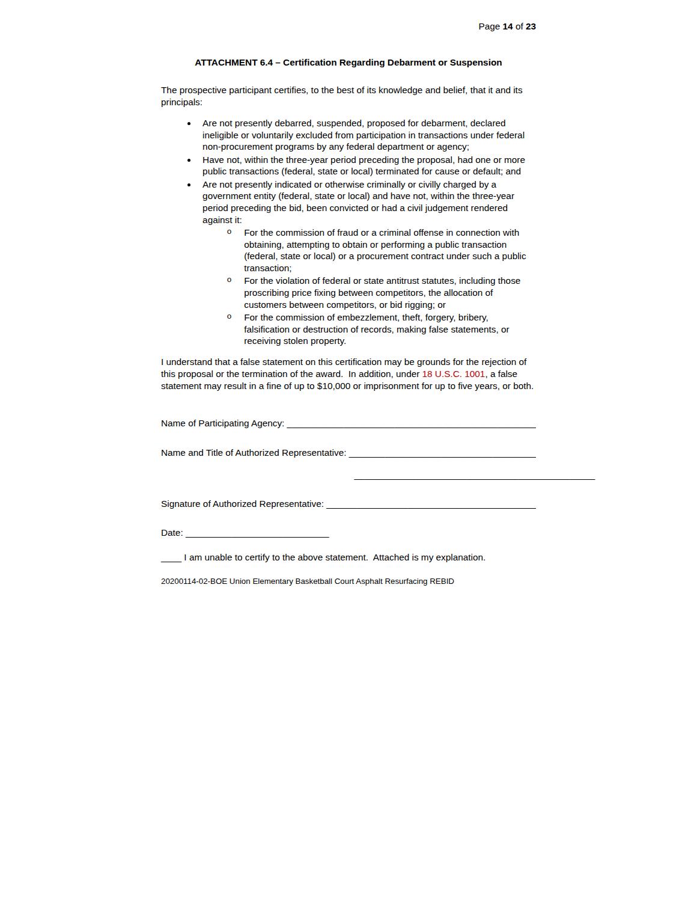Page 14 of 23
ATTACHMENT 6.4 – Certification Regarding Debarment or Suspension
The prospective participant certifies, to the best of its knowledge and belief, that it and its principals:
Are not presently debarred, suspended, proposed for debarment, declared ineligible or voluntarily excluded from participation in transactions under federal non-procurement programs by any federal department or agency;
Have not, within the three-year period preceding the proposal, had one or more public transactions (federal, state or local) terminated for cause or default; and
Are not presently indicated or otherwise criminally or civilly charged by a government entity (federal, state or local) and have not, within the three-year period preceding the bid, been convicted or had a civil judgement rendered against it:
For the commission of fraud or a criminal offense in connection with obtaining, attempting to obtain or performing a public transaction (federal, state or local) or a procurement contract under such a public transaction;
For the violation of federal or state antitrust statutes, including those proscribing price fixing between competitors, the allocation of customers between competitors, or bid rigging; or
For the commission of embezzlement, theft, forgery, bribery, falsification or destruction of records, making false statements, or receiving stolen property.
I understand that a false statement on this certification may be grounds for the rejection of this proposal or the termination of the award. In addition, under 18 U.S.C. 1001, a false statement may result in a fine of up to $10,000 or imprisonment for up to five years, or both.
Name of Participating Agency: _______________________________________________________________
Name and Title of Authorized Representative: _______________________________________________
_______________________________________________
Signature of Authorized Representative: ___________________________________________________
Date: ____________________________
____ I am unable to certify to the above statement. Attached is my explanation.
20200114-02-BOE Union Elementary Basketball Court Asphalt Resurfacing REBID